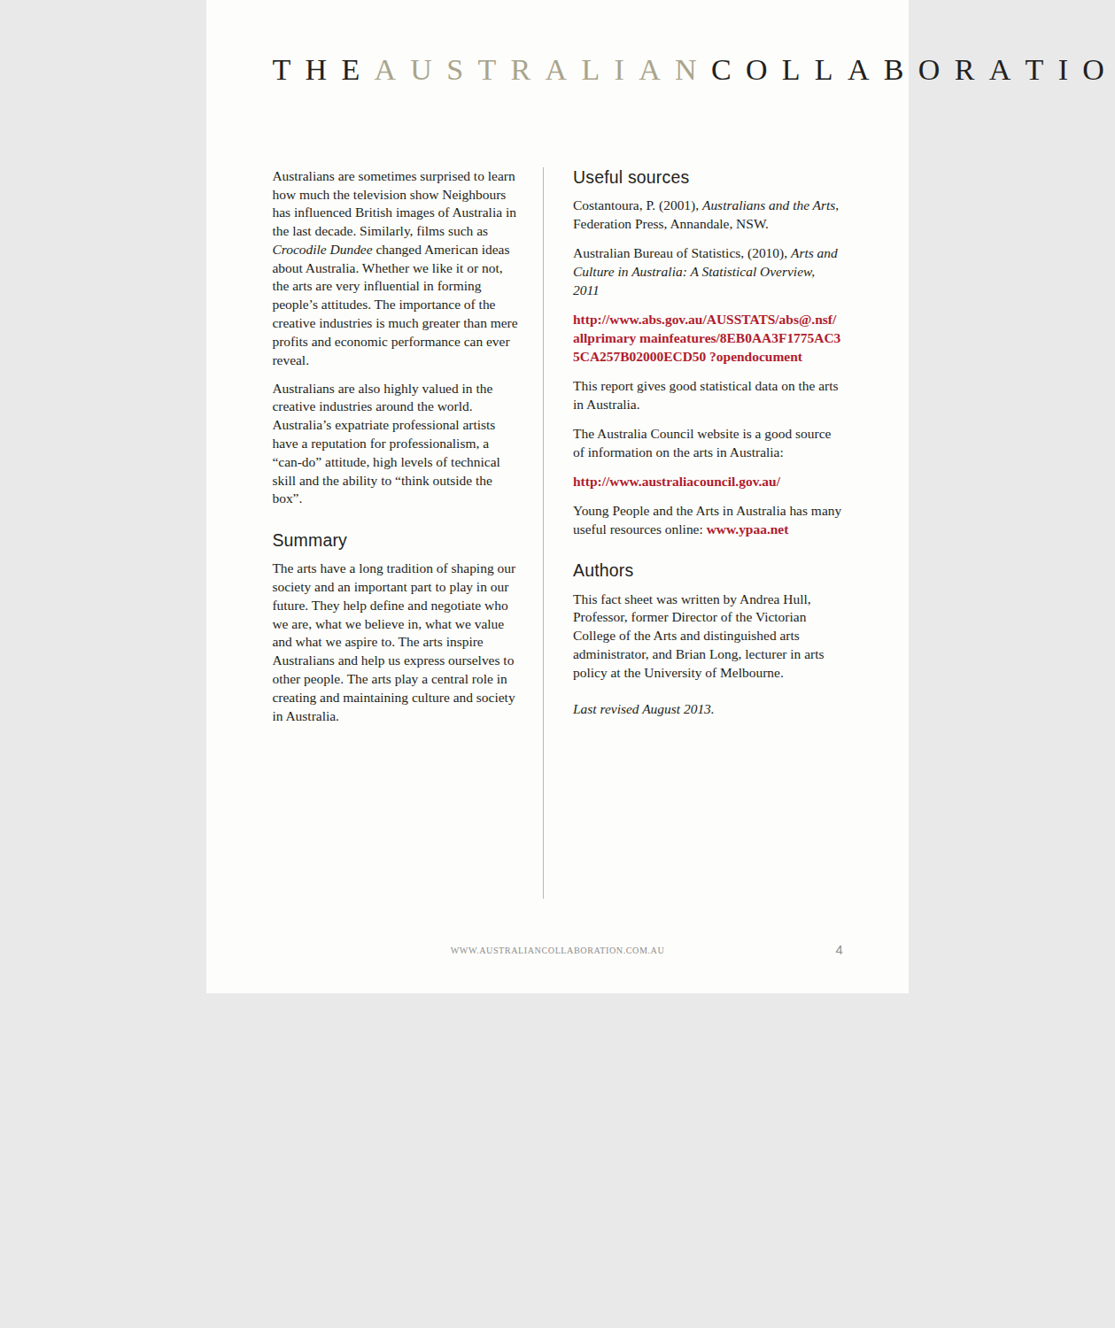T H E A U S T R A L I A N C O L L A B O R A T I O N
Australians are sometimes surprised to learn how much the television show Neighbours has influenced British images of Australia in the last decade. Similarly, films such as Crocodile Dundee changed American ideas about Australia. Whether we like it or not, the arts are very influential in forming people’s attitudes. The importance of the creative industries is much greater than mere profits and economic performance can ever reveal.
Australians are also highly valued in the creative industries around the world. Australia’s expatriate professional artists have a reputation for professionalism, a “can-do” attitude, high levels of technical skill and the ability to “think outside the box”.
Summary
The arts have a long tradition of shaping our society and an important part to play in our future. They help define and negotiate who we are, what we believe in, what we value and what we aspire to. The arts inspire Australians and help us express ourselves to other people. The arts play a central role in creating and maintaining culture and society in Australia.
Useful sources
Costantoura, P. (2001), Australians and the Arts, Federation Press, Annandale, NSW.
Australian Bureau of Statistics, (2010), Arts and Culture in Australia: A Statistical Overview, 2011
http://www.abs.gov.au/AUSSTATS/abs@.nsf/allprimary mainfeatures/8EB0AA3F1775AC35CA257B02000ECD50 ?opendocument
This report gives good statistical data on the arts in Australia.
The Australia Council website is a good source of information on the arts in Australia:
http://www.australiacouncil.gov.au/
Young People and the Arts in Australia has many useful resources online: www.ypaa.net
Authors
This fact sheet was written by Andrea Hull, Professor, former Director of the Victorian College of the Arts and distinguished arts administrator, and Brian Long, lecturer in arts policy at the University of Melbourne.
Last revised August 2013.
www.australiancollaboration.com.au 4